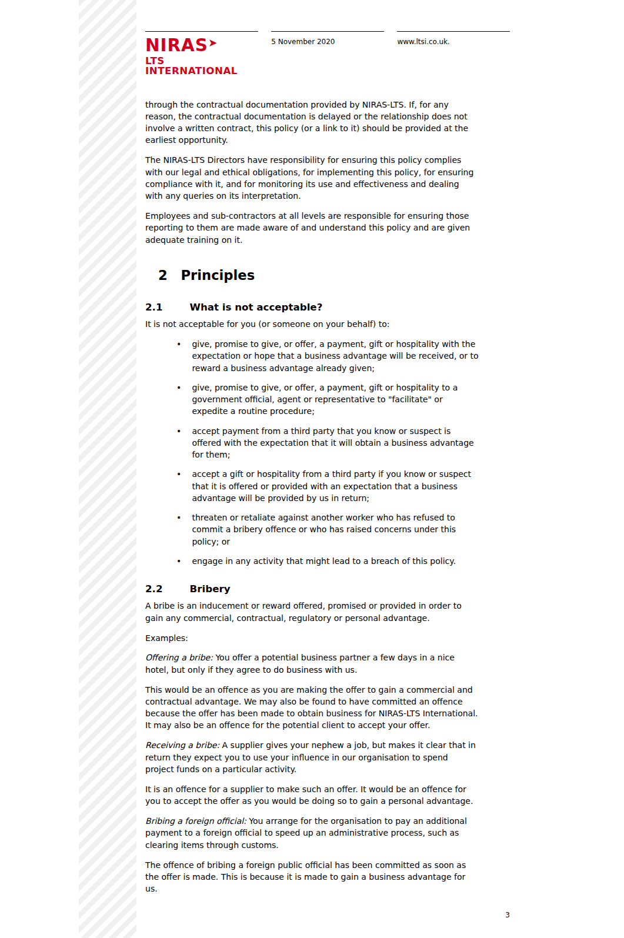NIRAS➤ LTS INTERNATIONAL
5 November 2020
www.ltsi.co.uk.
through the contractual documentation provided by NIRAS-LTS. If, for any reason, the contractual documentation is delayed or the relationship does not involve a written contract, this policy (or a link to it) should be provided at the earliest opportunity.
The NIRAS-LTS Directors have responsibility for ensuring this policy complies with our legal and ethical obligations, for implementing this policy, for ensuring compliance with it, and for monitoring its use and effectiveness and dealing with any queries on its interpretation.
Employees and sub-contractors at all levels are responsible for ensuring those reporting to them are made aware of and understand this policy and are given adequate training on it.
2 Principles
2.1 What is not acceptable?
It is not acceptable for you (or someone on your behalf) to:
give, promise to give, or offer, a payment, gift or hospitality with the expectation or hope that a business advantage will be received, or to reward a business advantage already given;
give, promise to give, or offer, a payment, gift or hospitality to a government official, agent or representative to "facilitate" or expedite a routine procedure;
accept payment from a third party that you know or suspect is offered with the expectation that it will obtain a business advantage for them;
accept a gift or hospitality from a third party if you know or suspect that it is offered or provided with an expectation that a business advantage will be provided by us in return;
threaten or retaliate against another worker who has refused to commit a bribery offence or who has raised concerns under this policy; or
engage in any activity that might lead to a breach of this policy.
2.2 Bribery
A bribe is an inducement or reward offered, promised or provided in order to gain any commercial, contractual, regulatory or personal advantage.
Examples:
Offering a bribe: You offer a potential business partner a few days in a nice hotel, but only if they agree to do business with us.
This would be an offence as you are making the offer to gain a commercial and contractual advantage. We may also be found to have committed an offence because the offer has been made to obtain business for NIRAS-LTS International. It may also be an offence for the potential client to accept your offer.
Receiving a bribe: A supplier gives your nephew a job, but makes it clear that in return they expect you to use your influence in our organisation to spend project funds on a particular activity.
It is an offence for a supplier to make such an offer. It would be an offence for you to accept the offer as you would be doing so to gain a personal advantage.
Bribing a foreign official: You arrange for the organisation to pay an additional payment to a foreign official to speed up an administrative process, such as clearing items through customs.
The offence of bribing a foreign public official has been committed as soon as the offer is made. This is because it is made to gain a business advantage for us.
3